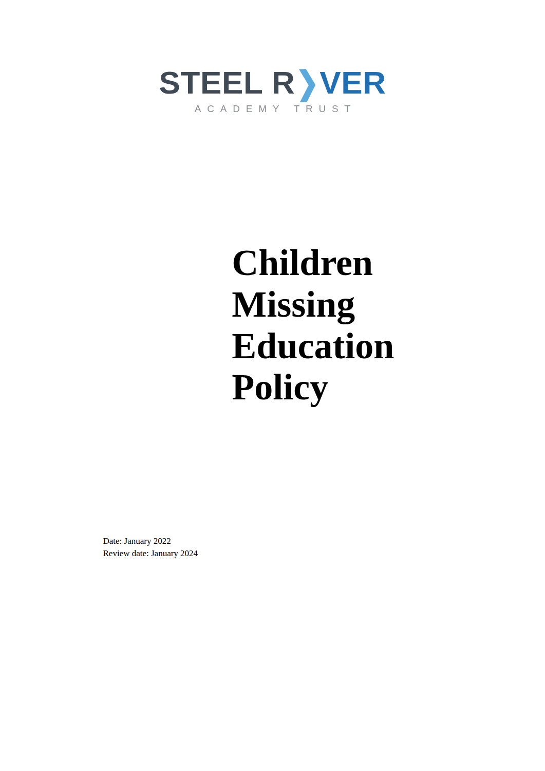STEEL R❯VER
ACADEMY TRUST
Children Missing Education Policy
Date: January 2022
Review date: January 2024